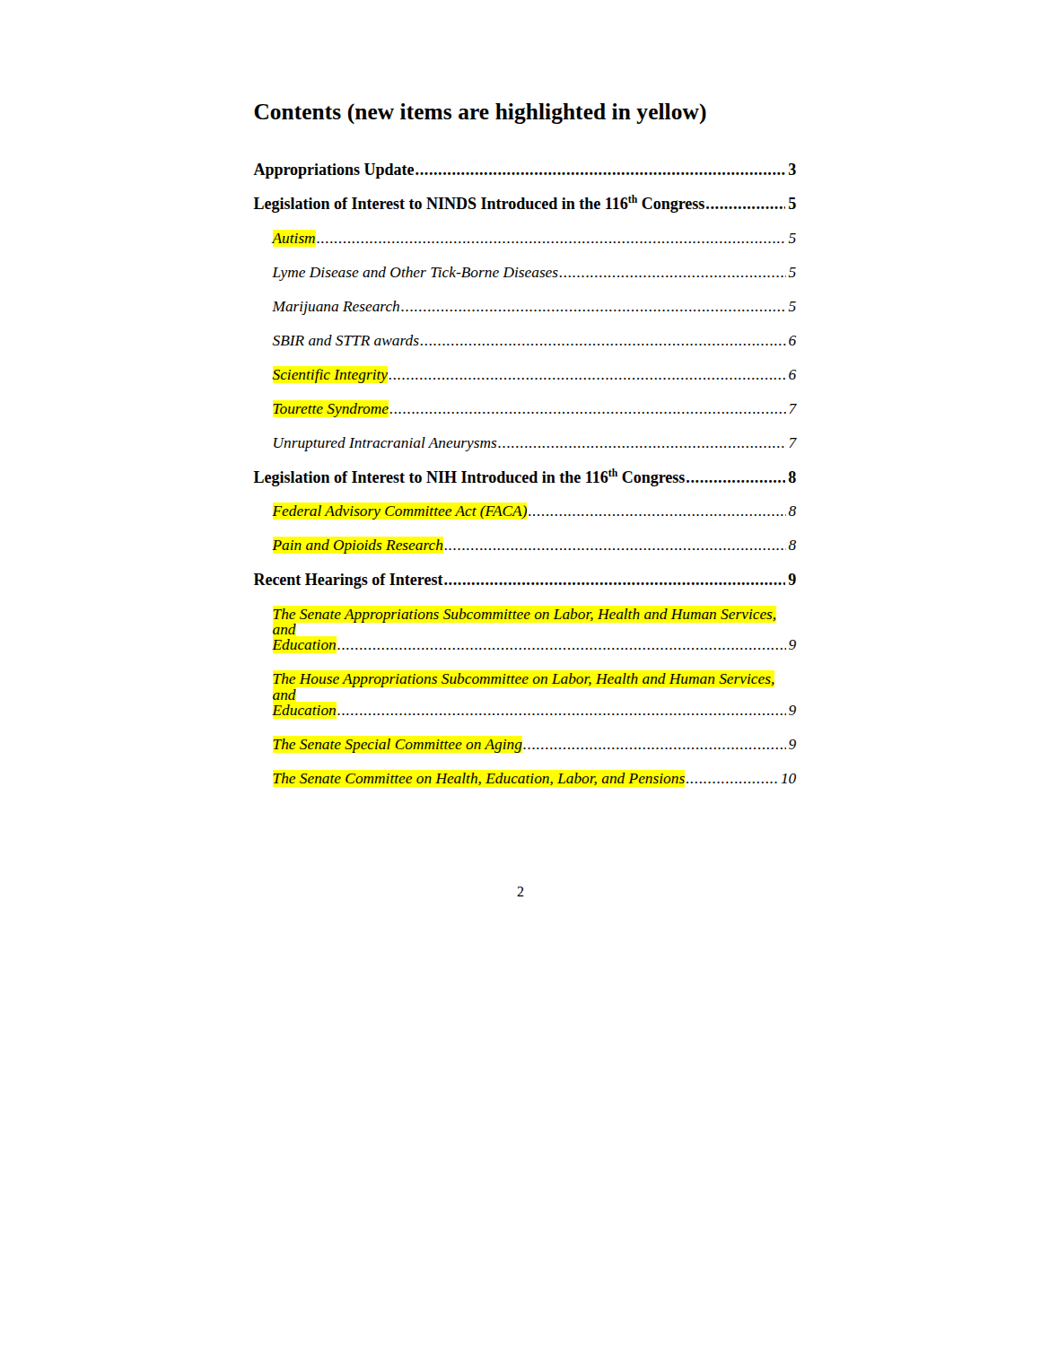Contents (new items are highlighted in yellow)
Appropriations Update ................................................................................................................. 3
Legislation of Interest to NINDS Introduced in the 116th Congress ........................................ 5
Autism ......................................................................................................................... 5
Lyme Disease and Other Tick-Borne Diseases ........................................................................... 5
Marijuana Research ................................................................................................................. 5
SBIR and STTR awards ............................................................................................................ 6
Scientific Integrity .................................................................................................................. 6
Tourette Syndrome ................................................................................................................. 7
Unruptured Intracranial Aneurysms ......................................................................................... 7
Legislation of Interest to NIH Introduced in the 116th Congress ............................................ 8
Federal Advisory Committee Act (FACA) ................................................................................. 8
Pain and Opioids Research ..................................................................................................... 8
Recent Hearings of Interest ..................................................................................................... 9
The Senate Appropriations Subcommittee on Labor, Health and Human Services, and Education ................................................................................................................................. 9
The House Appropriations Subcommittee on Labor, Health and Human Services, and Education ................................................................................................................................. 9
The Senate Special Committee on Aging .................................................................................... 9
The Senate Committee on Health, Education, Labor, and Pensions ........................................ 10
2